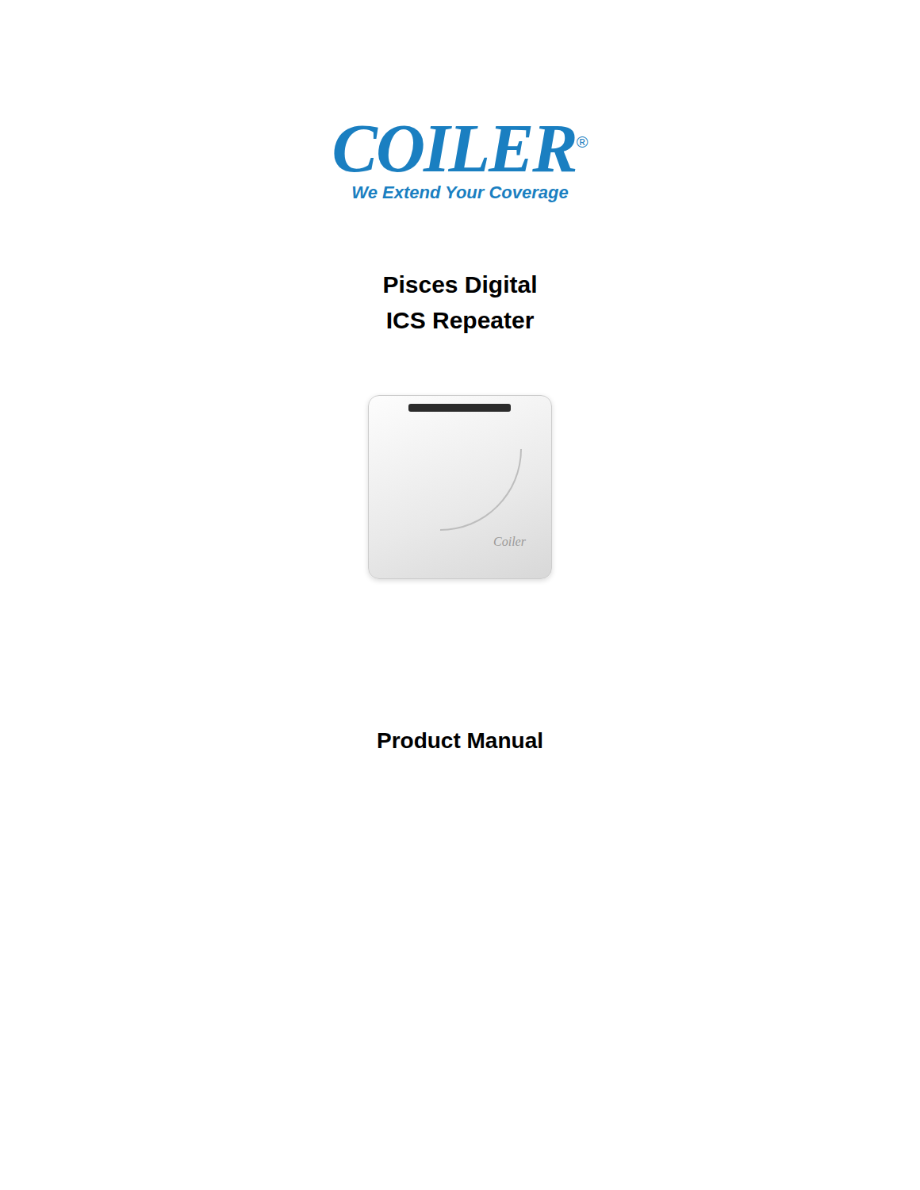COILER®
We Extend Your Coverage
Pisces Digital
ICS Repeater
Coiler
Product Manual